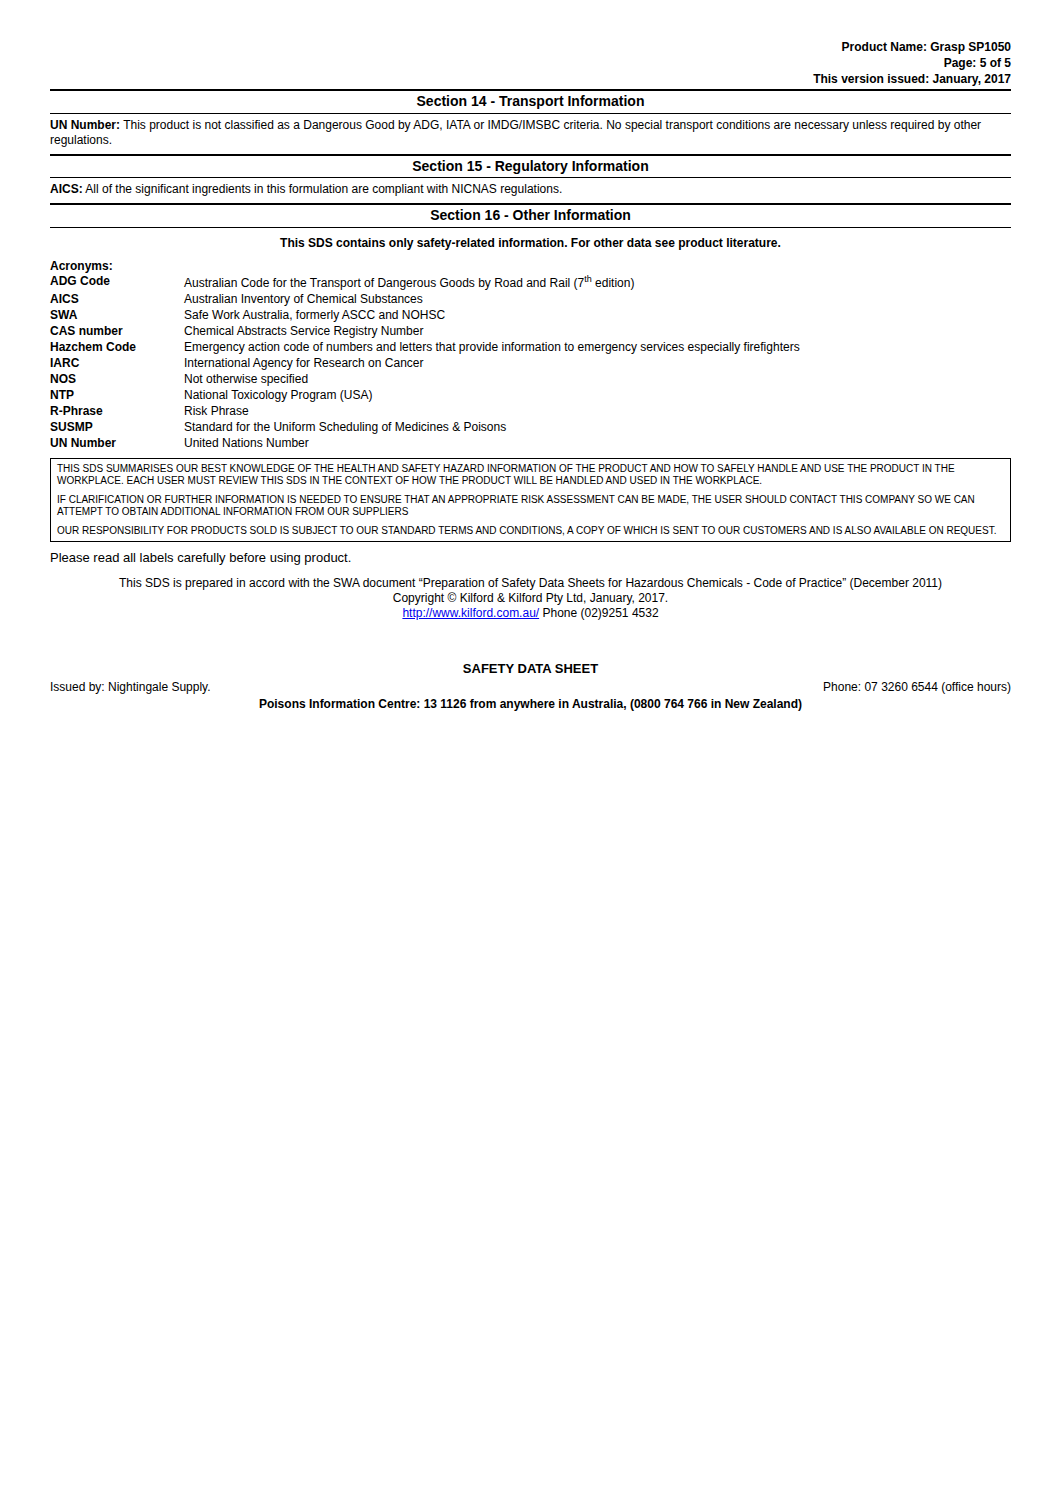Product Name: Grasp SP1050
Page: 5 of 5
This version issued: January, 2017
Section 14 - Transport Information
UN Number: This product is not classified as a Dangerous Good by ADG, IATA or IMDG/IMSBC criteria. No special transport conditions are necessary unless required by other regulations.
Section 15 - Regulatory Information
AICS: All of the significant ingredients in this formulation are compliant with NICNAS regulations.
Section 16 - Other Information
This SDS contains only safety-related information. For other data see product literature.
Acronyms:
| ADG Code | Australian Code for the Transport of Dangerous Goods by Road and Rail (7 th edition) |
| AICS | Australian Inventory of Chemical Substances |
| SWA | Safe Work Australia, formerly ASCC and NOHSC |
| CAS number | Chemical Abstracts Service Registry Number |
| Hazchem Code | Emergency action code of numbers and letters that provide information to emergency services especially firefighters |
| IARC | International Agency for Research on Cancer |
| NOS | Not otherwise specified |
| NTP | National Toxicology Program (USA) |
| R-Phrase | Risk Phrase |
| SUSMP | Standard for the Uniform Scheduling of Medicines & Poisons |
| UN Number | United Nations Number |
THIS SDS SUMMARISES OUR BEST KNOWLEDGE OF THE HEALTH AND SAFETY HAZARD INFORMATION OF THE PRODUCT AND HOW TO SAFELY HANDLE AND USE THE PRODUCT IN THE WORKPLACE. EACH USER MUST REVIEW THIS SDS IN THE CONTEXT OF HOW THE PRODUCT WILL BE HANDLED AND USED IN THE WORKPLACE.
IF CLARIFICATION OR FURTHER INFORMATION IS NEEDED TO ENSURE THAT AN APPROPRIATE RISK ASSESSMENT CAN BE MADE, THE USER SHOULD CONTACT THIS COMPANY SO WE CAN ATTEMPT TO OBTAIN ADDITIONAL INFORMATION FROM OUR SUPPLIERS
OUR RESPONSIBILITY FOR PRODUCTS SOLD IS SUBJECT TO OUR STANDARD TERMS AND CONDITIONS, A COPY OF WHICH IS SENT TO OUR CUSTOMERS AND IS ALSO AVAILABLE ON REQUEST.
Please read all labels carefully before using product.
This SDS is prepared in accord with the SWA document “Preparation of Safety Data Sheets for Hazardous Chemicals - Code of Practice” (December 2011)
Copyright © Kilford & Kilford Pty Ltd, January, 2017.
http://www.kilford.com.au/ Phone (02)9251 4532
SAFETY DATA SHEET
Issued by: Nightingale Supply. Phone: 07 3260 6544 (office hours)
Poisons Information Centre: 13 1126 from anywhere in Australia, (0800 764 766 in New Zealand)